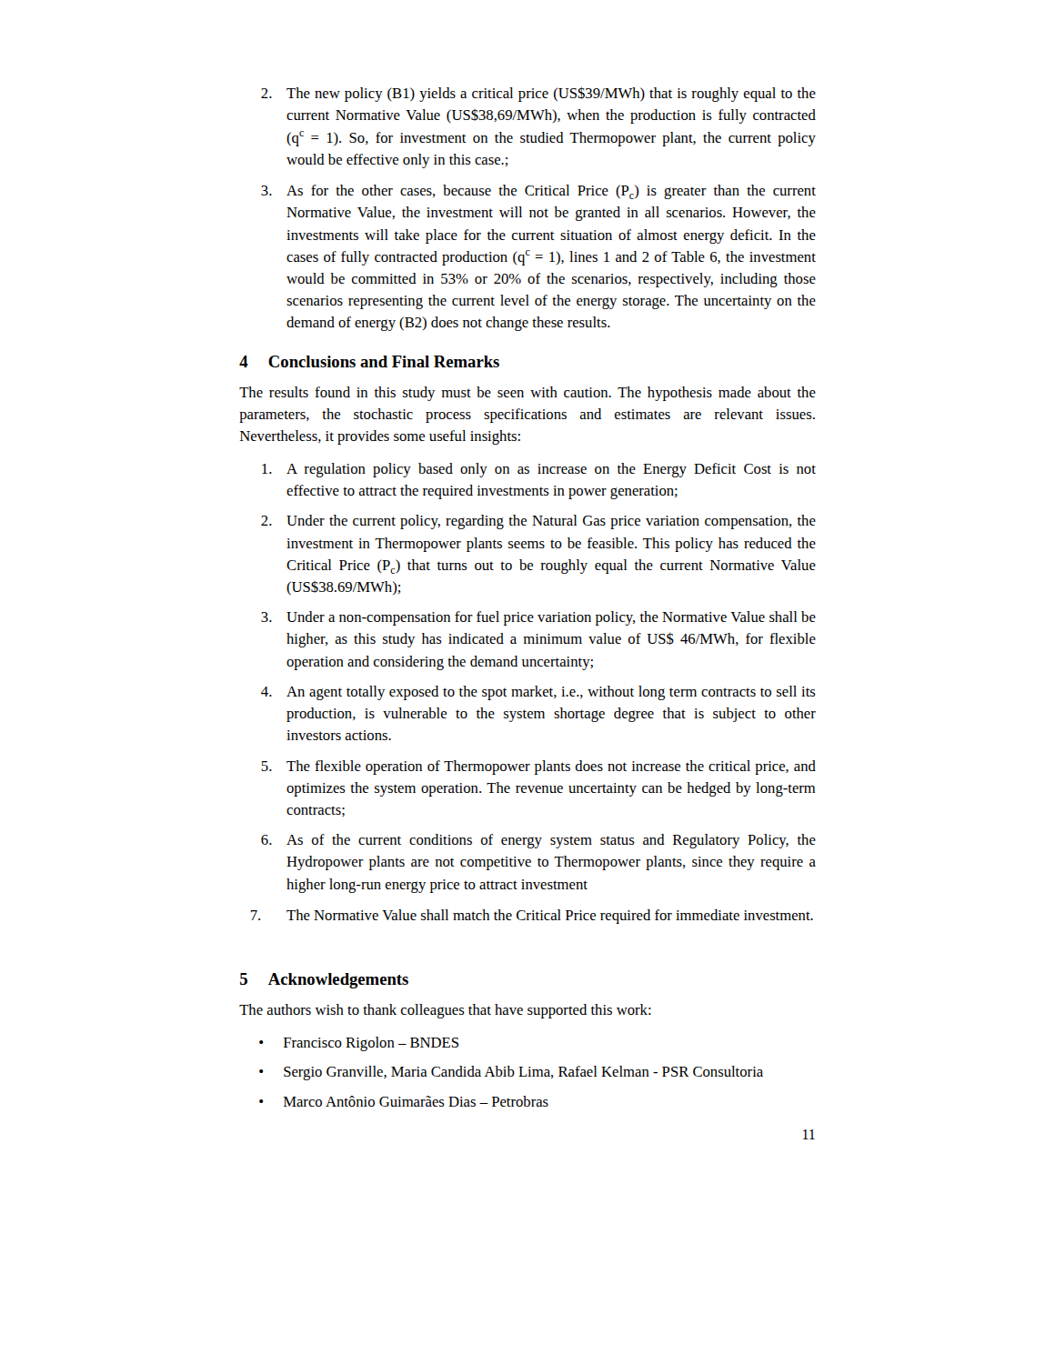The new policy (B1) yields a critical price (US$39/MWh) that is roughly equal to the current Normative Value (US$38,69/MWh), when the production is fully contracted (qc = 1). So, for investment on the studied Thermopower plant, the current policy would be effective only in this case.;
As for the other cases, because the Critical Price (Pc) is greater than the current Normative Value, the investment will not be granted in all scenarios. However, the investments will take place for the current situation of almost energy deficit. In the cases of fully contracted production (qc = 1), lines 1 and 2 of Table 6, the investment would be committed in 53% or 20% of the scenarios, respectively, including those scenarios representing the current level of the energy storage. The uncertainty on the demand of energy (B2) does not change these results.
4 Conclusions and Final Remarks
The results found in this study must be seen with caution. The hypothesis made about the parameters, the stochastic process specifications and estimates are relevant issues. Nevertheless, it provides some useful insights:
A regulation policy based only on as increase on the Energy Deficit Cost is not effective to attract the required investments in power generation;
Under the current policy, regarding the Natural Gas price variation compensation, the investment in Thermopower plants seems to be feasible. This policy has reduced the Critical Price (Pc) that turns out to be roughly equal the current Normative Value (US$38.69/MWh);
Under a non-compensation for fuel price variation policy, the Normative Value shall be higher, as this study has indicated a minimum value of US$ 46/MWh, for flexible operation and considering the demand uncertainty;
An agent totally exposed to the spot market, i.e., without long term contracts to sell its production, is vulnerable to the system shortage degree that is subject to other investors actions.
The flexible operation of Thermopower plants does not increase the critical price, and optimizes the system operation. The revenue uncertainty can be hedged by long-term contracts;
As of the current conditions of energy system status and Regulatory Policy, the Hydropower plants are not competitive to Thermopower plants, since they require a higher long-run energy price to attract investment
The Normative Value shall match the Critical Price required for immediate investment.
5 Acknowledgements
The authors wish to thank colleagues that have supported this work:
Francisco Rigolon – BNDES
Sergio Granville, Maria Candida Abib Lima, Rafael Kelman - PSR Consultoria
Marco Antônio Guimarães Dias – Petrobras
11